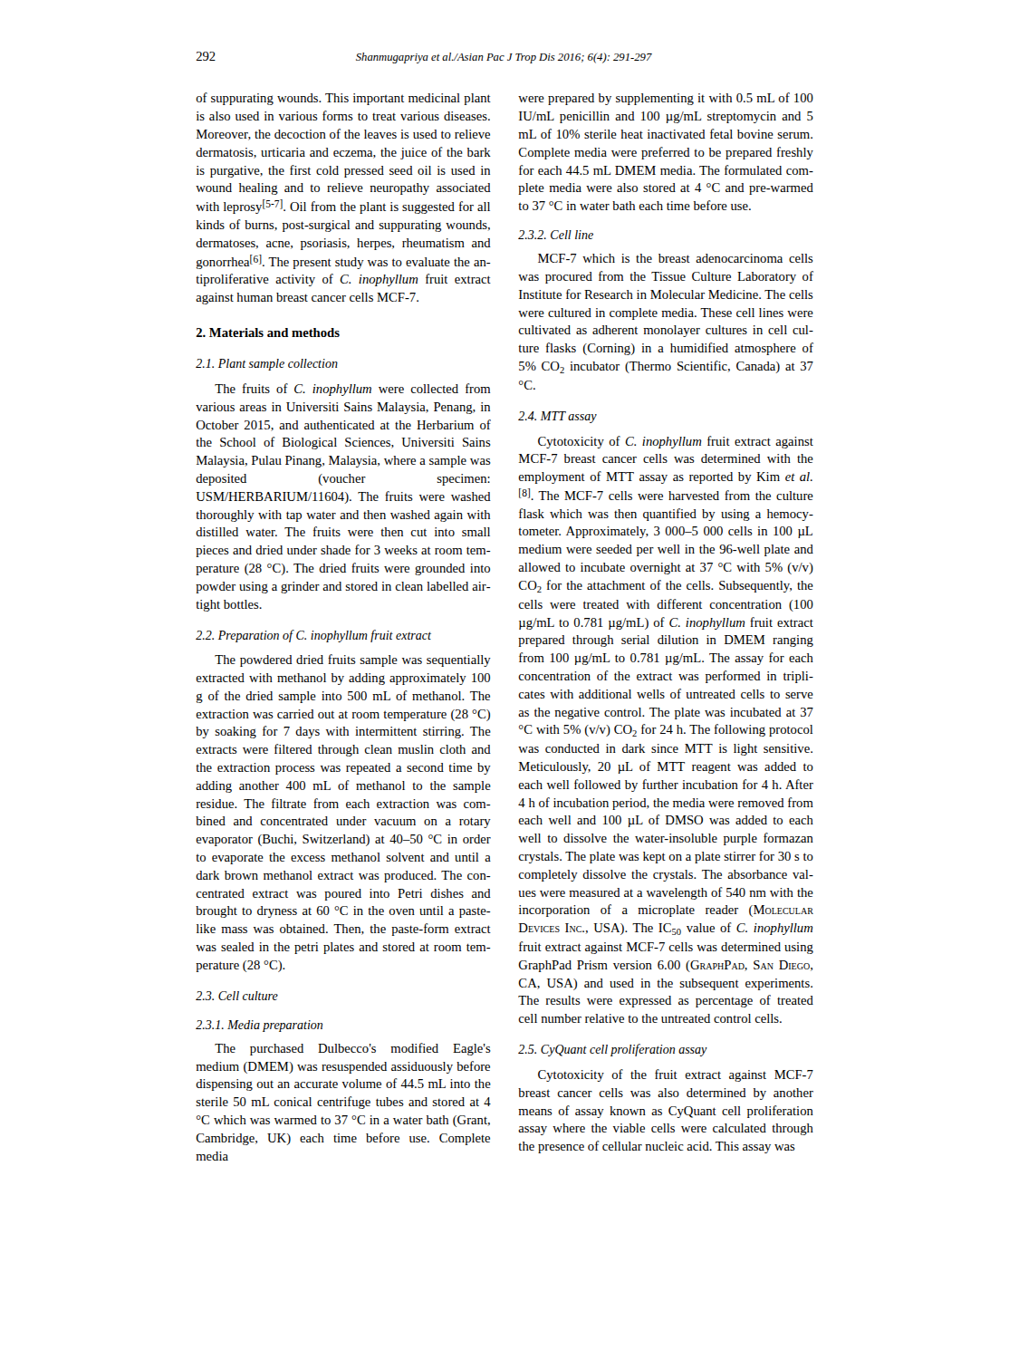292
Shanmugapriya et al./Asian Pac J Trop Dis 2016; 6(4): 291-297
of suppurating wounds. This important medicinal plant is also used in various forms to treat various diseases. Moreover, the decoction of the leaves is used to relieve dermatosis, urticaria and eczema, the juice of the bark is purgative, the first cold pressed seed oil is used in wound healing and to relieve neuropathy associated with leprosy[5-7]. Oil from the plant is suggested for all kinds of burns, post-surgical and suppurating wounds, dermatoses, acne, psoriasis, herpes, rheumatism and gonorrhea[6]. The present study was to evaluate the antiproliferative activity of C. inophyllum fruit extract against human breast cancer cells MCF-7.
2. Materials and methods
2.1. Plant sample collection
The fruits of C. inophyllum were collected from various areas in Universiti Sains Malaysia, Penang, in October 2015, and authenticated at the Herbarium of the School of Biological Sciences, Universiti Sains Malaysia, Pulau Pinang, Malaysia, where a sample was deposited (voucher specimen: USM/HERBARIUM/11604). The fruits were washed thoroughly with tap water and then washed again with distilled water. The fruits were then cut into small pieces and dried under shade for 3 weeks at room temperature (28 °C). The dried fruits were grounded into powder using a grinder and stored in clean labelled airtight bottles.
2.2. Preparation of C. inophyllum fruit extract
The powdered dried fruits sample was sequentially extracted with methanol by adding approximately 100 g of the dried sample into 500 mL of methanol. The extraction was carried out at room temperature (28 °C) by soaking for 7 days with intermittent stirring. The extracts were filtered through clean muslin cloth and the extraction process was repeated a second time by adding another 400 mL of methanol to the sample residue. The filtrate from each extraction was combined and concentrated under vacuum on a rotary evaporator (Buchi, Switzerland) at 40–50 °C in order to evaporate the excess methanol solvent and until a dark brown methanol extract was produced. The concentrated extract was poured into Petri dishes and brought to dryness at 60 °C in the oven until a paste-like mass was obtained. Then, the paste-form extract was sealed in the petri plates and stored at room temperature (28 °C).
2.3. Cell culture
2.3.1. Media preparation
The purchased Dulbecco's modified Eagle's medium (DMEM) was resuspended assiduously before dispensing out an accurate volume of 44.5 mL into the sterile 50 mL conical centrifuge tubes and stored at 4 °C which was warmed to 37 °C in a water bath (Grant, Cambridge, UK) each time before use. Complete media
were prepared by supplementing it with 0.5 mL of 100 IU/mL penicillin and 100 µg/mL streptomycin and 5 mL of 10% sterile heat inactivated fetal bovine serum. Complete media were preferred to be prepared freshly for each 44.5 mL DMEM media. The formulated complete media were also stored at 4 °C and pre-warmed to 37 °C in water bath each time before use.
2.3.2. Cell line
MCF-7 which is the breast adenocarcinoma cells was procured from the Tissue Culture Laboratory of Institute for Research in Molecular Medicine. The cells were cultured in complete media. These cell lines were cultivated as adherent monolayer cultures in cell culture flasks (Corning) in a humidified atmosphere of 5% CO2 incubator (Thermo Scientific, Canada) at 37 °C.
2.4. MTT assay
Cytotoxicity of C. inophyllum fruit extract against MCF-7 breast cancer cells was determined with the employment of MTT assay as reported by Kim et al.[8]. The MCF-7 cells were harvested from the culture flask which was then quantified by using a hemocytometer. Approximately, 3 000–5 000 cells in 100 µL medium were seeded per well in the 96-well plate and allowed to incubate overnight at 37 °C with 5% (v/v) CO2 for the attachment of the cells. Subsequently, the cells were treated with different concentration (100 µg/mL to 0.781 µg/mL) of C. inophyllum fruit extract prepared through serial dilution in DMEM ranging from 100 µg/mL to 0.781 µg/mL. The assay for each concentration of the extract was performed in triplicates with additional wells of untreated cells to serve as the negative control. The plate was incubated at 37 °C with 5% (v/v) CO2 for 24 h. The following protocol was conducted in dark since MTT is light sensitive. Meticulously, 20 µL of MTT reagent was added to each well followed by further incubation for 4 h. After 4 h of incubation period, the media were removed from each well and 100 µL of DMSO was added to each well to dissolve the water-insoluble purple formazan crystals. The plate was kept on a plate stirrer for 30 s to completely dissolve the crystals. The absorbance values were measured at a wavelength of 540 nm with the incorporation of a microplate reader (Molecular Devices Inc., USA). The IC50 value of C. inophyllum fruit extract against MCF-7 cells was determined using GraphPad Prism version 6.00 (GraphPad, San Diego, CA, USA) and used in the subsequent experiments. The results were expressed as percentage of treated cell number relative to the untreated control cells.
2.5. CyQuant cell proliferation assay
Cytotoxicity of the fruit extract against MCF-7 breast cancer cells was also determined by another means of assay known as CyQuant cell proliferation assay where the viable cells were calculated through the presence of cellular nucleic acid. This assay was